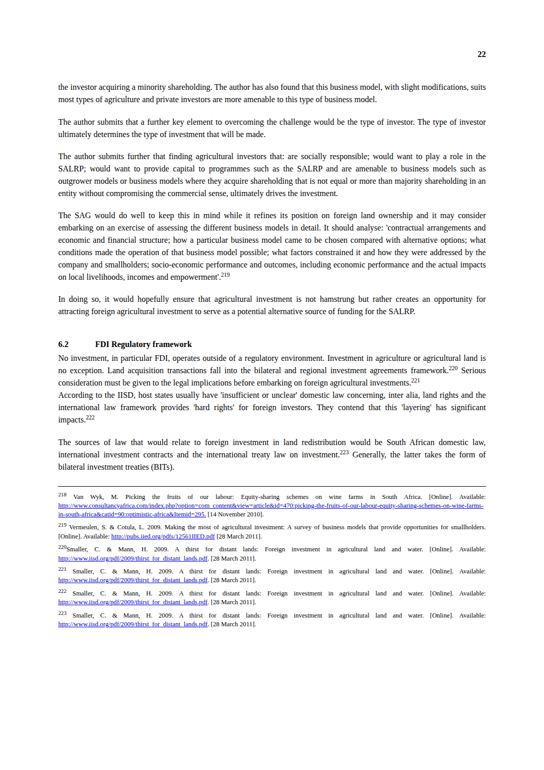22
the investor acquiring a minority shareholding. The author has also found that this business model, with slight modifications, suits most types of agriculture and private investors are more amenable to this type of business model.
The author submits that a further key element to overcoming the challenge would be the type of investor. The type of investor ultimately determines the type of investment that will be made.
The author submits further that finding agricultural investors that: are socially responsible; would want to play a role in the SALRP; would want to provide capital to programmes such as the SALRP and are amenable to business models such as outgrower models or business models where they acquire shareholding that is not equal or more than majority shareholding in an entity without compromising the commercial sense, ultimately drives the investment.
The SAG would do well to keep this in mind while it refines its position on foreign land ownership and it may consider embarking on an exercise of assessing the different business models in detail. It should analyse: 'contractual arrangements and economic and financial structure; how a particular business model came to be chosen compared with alternative options; what conditions made the operation of that business model possible; what factors constrained it and how they were addressed by the company and smallholders; socio-economic performance and outcomes, including economic performance and the actual impacts on local livelihoods, incomes and empowerment'.219
In doing so, it would hopefully ensure that agricultural investment is not hamstrung but rather creates an opportunity for attracting foreign agricultural investment to serve as a potential alternative source of funding for the SALRP.
6.2 FDI Regulatory framework
No investment, in particular FDI, operates outside of a regulatory environment. Investment in agriculture or agricultural land is no exception. Land acquisition transactions fall into the bilateral and regional investment agreements framework.220 Serious consideration must be given to the legal implications before embarking on foreign agricultural investments.221
According to the IISD, host states usually have 'insufficient or unclear' domestic law concerning, inter alia, land rights and the international law framework provides 'hard rights' for foreign investors. They contend that this 'layering' has significant impacts.222
The sources of law that would relate to foreign investment in land redistribution would be South African domestic law, international investment contracts and the international treaty law on investment.223 Generally, the latter takes the form of bilateral investment treaties (BITs).
218 Van Wyk, M. Picking the fruits of our labour: Equity-sharing schemes on wine farms in South Africa. [Online]. Available: http://www.consultancyafrica.com/index.php?option=com_content&view=article&id=470:picking-the-fruits-of-our-labour-equity-sharing-schemes-on-wine-farms-in-south-africa&catid=90:optimistic-africa&Itemid=295. [14 November 2010].
219 Vermeulen, S. & Cotula, L. 2009. Making the most of agricultural investment: A survey of business models that provide opportunities for smallholders. [Online]. Available: http://pubs.iied.org/pdfs/12561IIED.pdf [28 March 2011].
220 Smaller, C. & Mann, H. 2009. A thirst for distant lands: Foreign investment in agricultural land and water. [Online]. Available: http://www.iisd.org/pdf/2009/thirst_for_distant_lands.pdf. [28 March 2011].
221 Smaller, C. & Mann, H. 2009. A thirst for distant lands: Foreign investment in agricultural land and water. [Online]. Available: http://www.iisd.org/pdf/2009/thirst_for_distant_lands.pdf. [28 March 2011].
222 Smaller, C. & Mann, H. 2009. A thirst for distant lands: Foreign investment in agricultural land and water. [Online]. Available: http://www.iisd.org/pdf/2009/thirst_for_distant_lands.pdf. [28 March 2011].
223 Smaller, C. & Mann, H. 2009. A thirst for distant lands: Foreign investment in agricultural land and water. [Online]. Available: http://www.iisd.org/pdf/2009/thirst_for_distant_lands.pdf. [28 March 2011].